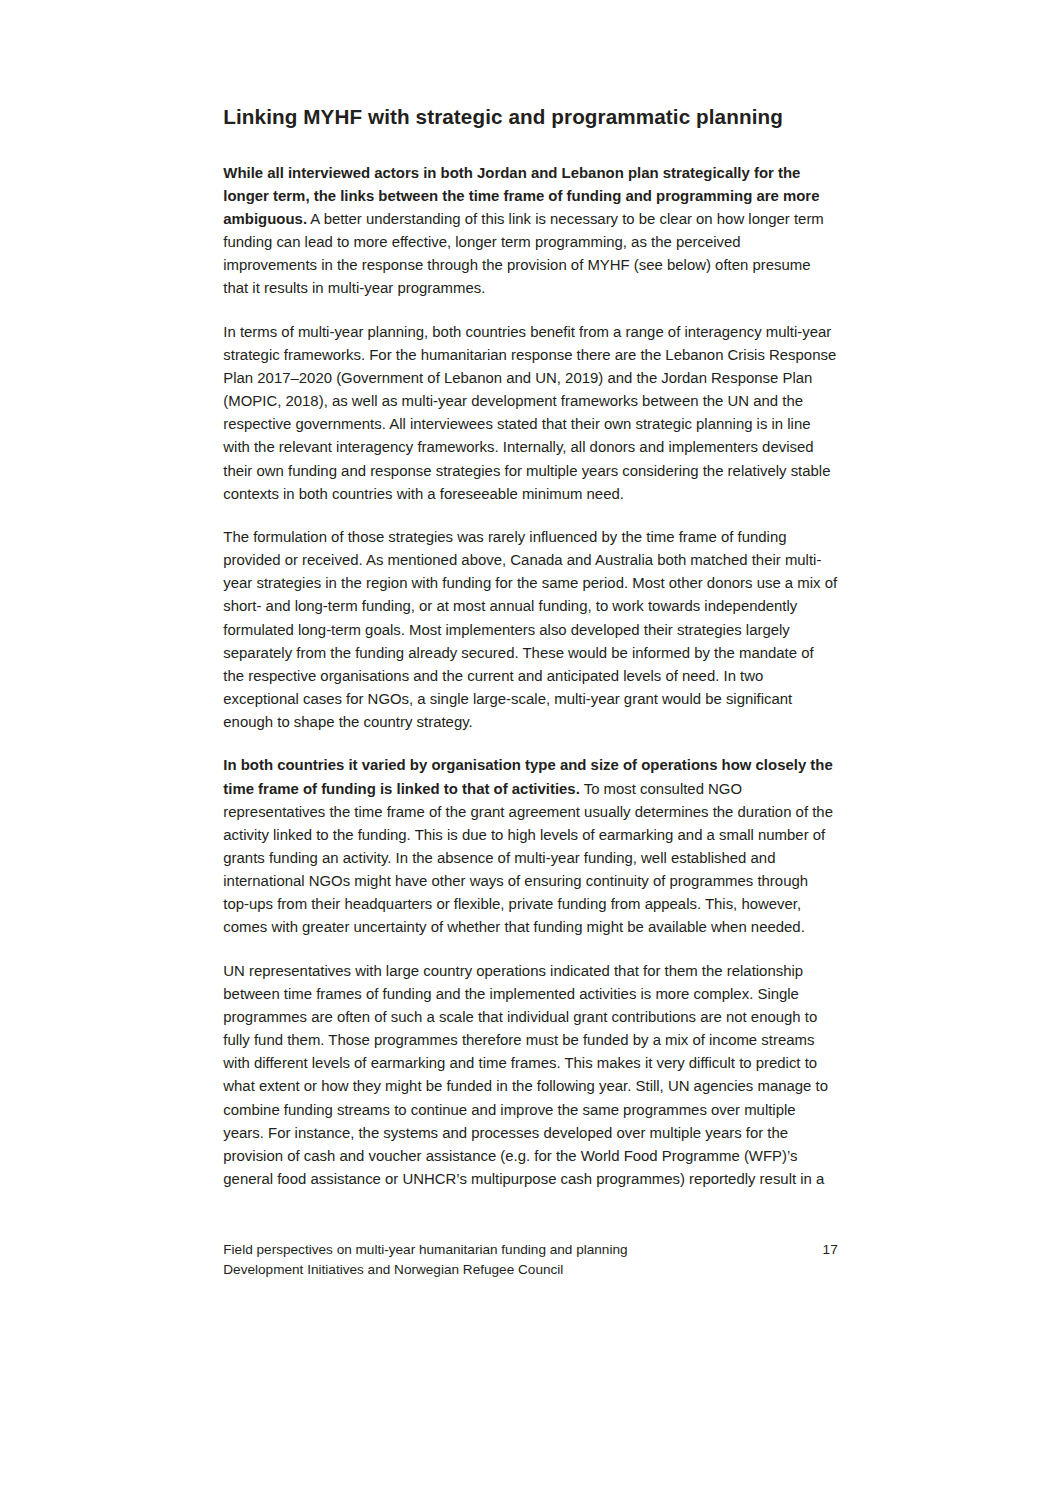Linking MYHF with strategic and programmatic planning
While all interviewed actors in both Jordan and Lebanon plan strategically for the longer term, the links between the time frame of funding and programming are more ambiguous. A better understanding of this link is necessary to be clear on how longer term funding can lead to more effective, longer term programming, as the perceived improvements in the response through the provision of MYHF (see below) often presume that it results in multi-year programmes.
In terms of multi-year planning, both countries benefit from a range of interagency multi-year strategic frameworks. For the humanitarian response there are the Lebanon Crisis Response Plan 2017–2020 (Government of Lebanon and UN, 2019) and the Jordan Response Plan (MOPIC, 2018), as well as multi-year development frameworks between the UN and the respective governments. All interviewees stated that their own strategic planning is in line with the relevant interagency frameworks. Internally, all donors and implementers devised their own funding and response strategies for multiple years considering the relatively stable contexts in both countries with a foreseeable minimum need.
The formulation of those strategies was rarely influenced by the time frame of funding provided or received. As mentioned above, Canada and Australia both matched their multi-year strategies in the region with funding for the same period. Most other donors use a mix of short- and long-term funding, or at most annual funding, to work towards independently formulated long-term goals. Most implementers also developed their strategies largely separately from the funding already secured. These would be informed by the mandate of the respective organisations and the current and anticipated levels of need. In two exceptional cases for NGOs, a single large-scale, multi-year grant would be significant enough to shape the country strategy.
In both countries it varied by organisation type and size of operations how closely the time frame of funding is linked to that of activities. To most consulted NGO representatives the time frame of the grant agreement usually determines the duration of the activity linked to the funding. This is due to high levels of earmarking and a small number of grants funding an activity. In the absence of multi-year funding, well established and international NGOs might have other ways of ensuring continuity of programmes through top-ups from their headquarters or flexible, private funding from appeals. This, however, comes with greater uncertainty of whether that funding might be available when needed.
UN representatives with large country operations indicated that for them the relationship between time frames of funding and the implemented activities is more complex. Single programmes are often of such a scale that individual grant contributions are not enough to fully fund them. Those programmes therefore must be funded by a mix of income streams with different levels of earmarking and time frames. This makes it very difficult to predict to what extent or how they might be funded in the following year. Still, UN agencies manage to combine funding streams to continue and improve the same programmes over multiple years. For instance, the systems and processes developed over multiple years for the provision of cash and voucher assistance (e.g. for the World Food Programme (WFP)’s general food assistance or UNHCR’s multipurpose cash programmes) reportedly result in a
Field perspectives on multi-year humanitarian funding and planning
Development Initiatives and Norwegian Refugee Council
17